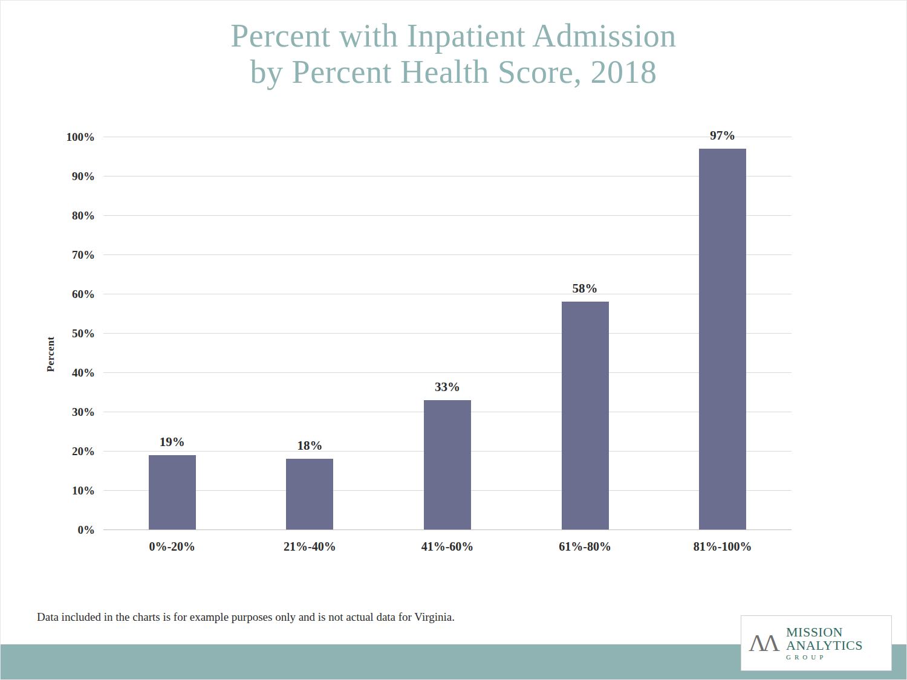Percent with Inpatient Admission
by Percent Health Score, 2018
Percent
100%
90%
80%
70%
60%
50%
40%
30%
20%
10%
0%
19%
18%
33%
58%
97%
0%-20% 21%-40% 41%-60% 61%-80% 81%-100%
Data included in the charts is for example purposes only and is not actual data for Virginia.
ΛΛ
Mission
Analytics
Group